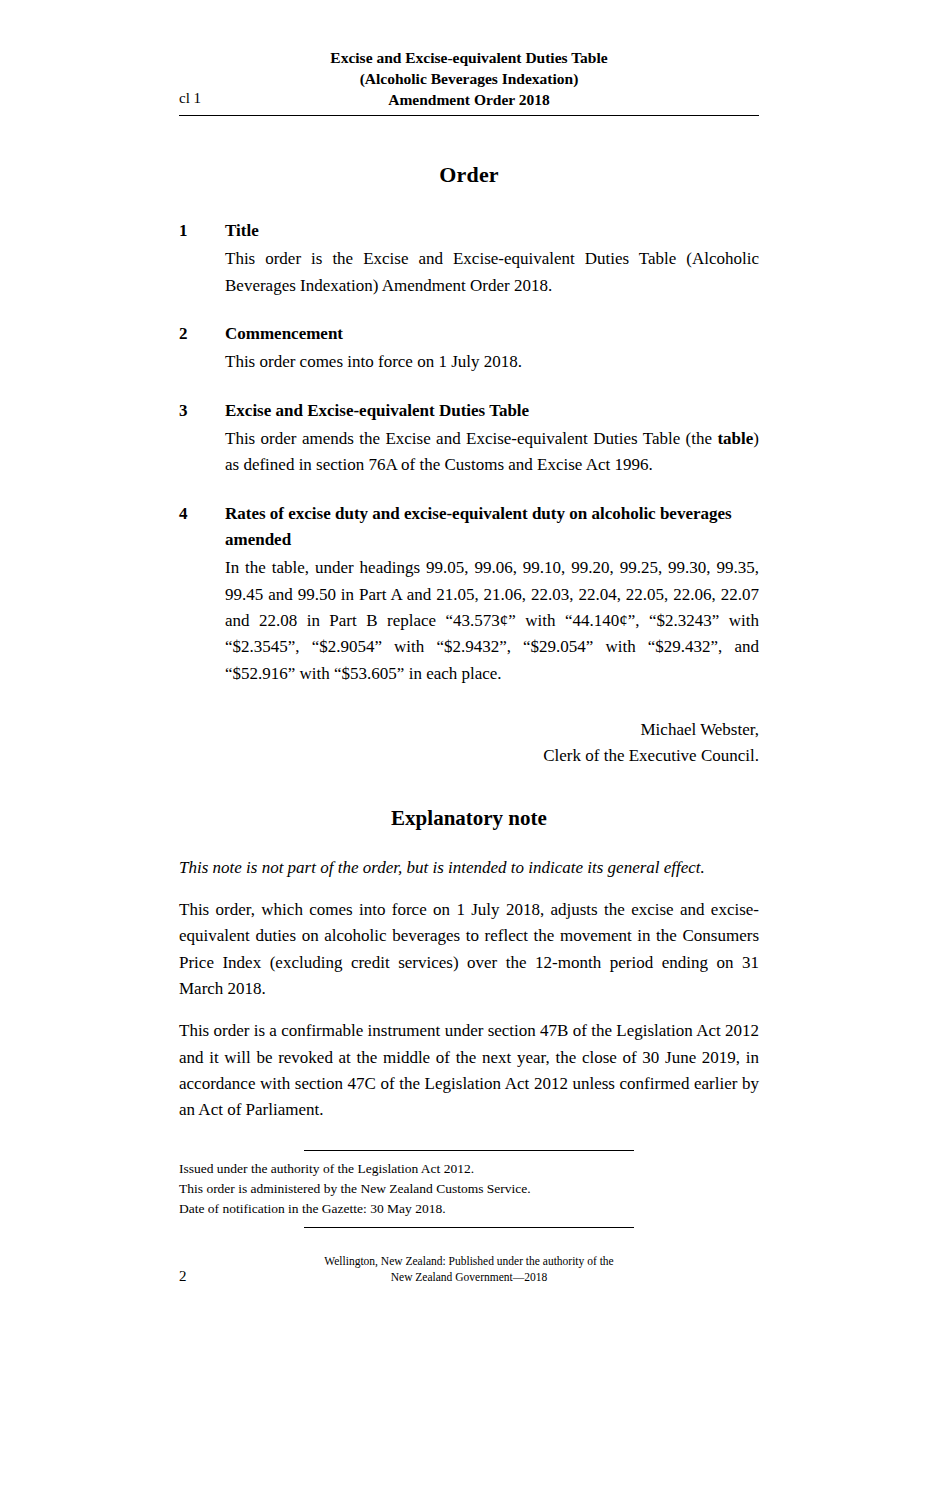cl 1
Excise and Excise-equivalent Duties Table
(Alcoholic Beverages Indexation)
Amendment Order 2018
Order
1
Title
This order is the Excise and Excise-equivalent Duties Table (Alcoholic Beverages Indexation) Amendment Order 2018.
2
Commencement
This order comes into force on 1 July 2018.
3
Excise and Excise-equivalent Duties Table
This order amends the Excise and Excise-equivalent Duties Table (the table) as defined in section 76A of the Customs and Excise Act 1996.
4
Rates of excise duty and excise-equivalent duty on alcoholic beverages amended
In the table, under headings 99.05, 99.06, 99.10, 99.20, 99.25, 99.30, 99.35, 99.45 and 99.50 in Part A and 21.05, 21.06, 22.03, 22.04, 22.05, 22.06, 22.07 and 22.08 in Part B replace “43.573¢” with “44.140¢”, “$2.3243” with “$2.3545”, “$2.9054” with “$2.9432”, “$29.054” with “$29.432”, and “$52.916” with “$53.605” in each place.
Michael Webster,
Clerk of the Executive Council.
Explanatory note
This note is not part of the order, but is intended to indicate its general effect.
This order, which comes into force on 1 July 2018, adjusts the excise and excise-equivalent duties on alcoholic beverages to reflect the movement in the Consumers Price Index (excluding credit services) over the 12-month period ending on 31 March 2018.
This order is a confirmable instrument under section 47B of the Legislation Act 2012 and it will be revoked at the middle of the next year, the close of 30 June 2019, in accordance with section 47C of the Legislation Act 2012 unless confirmed earlier by an Act of Parliament.
Issued under the authority of the Legislation Act 2012.
This order is administered by the New Zealand Customs Service.
Date of notification in the Gazette: 30 May 2018.
2
Wellington, New Zealand: Published under the authority of the
New Zealand Government—2018